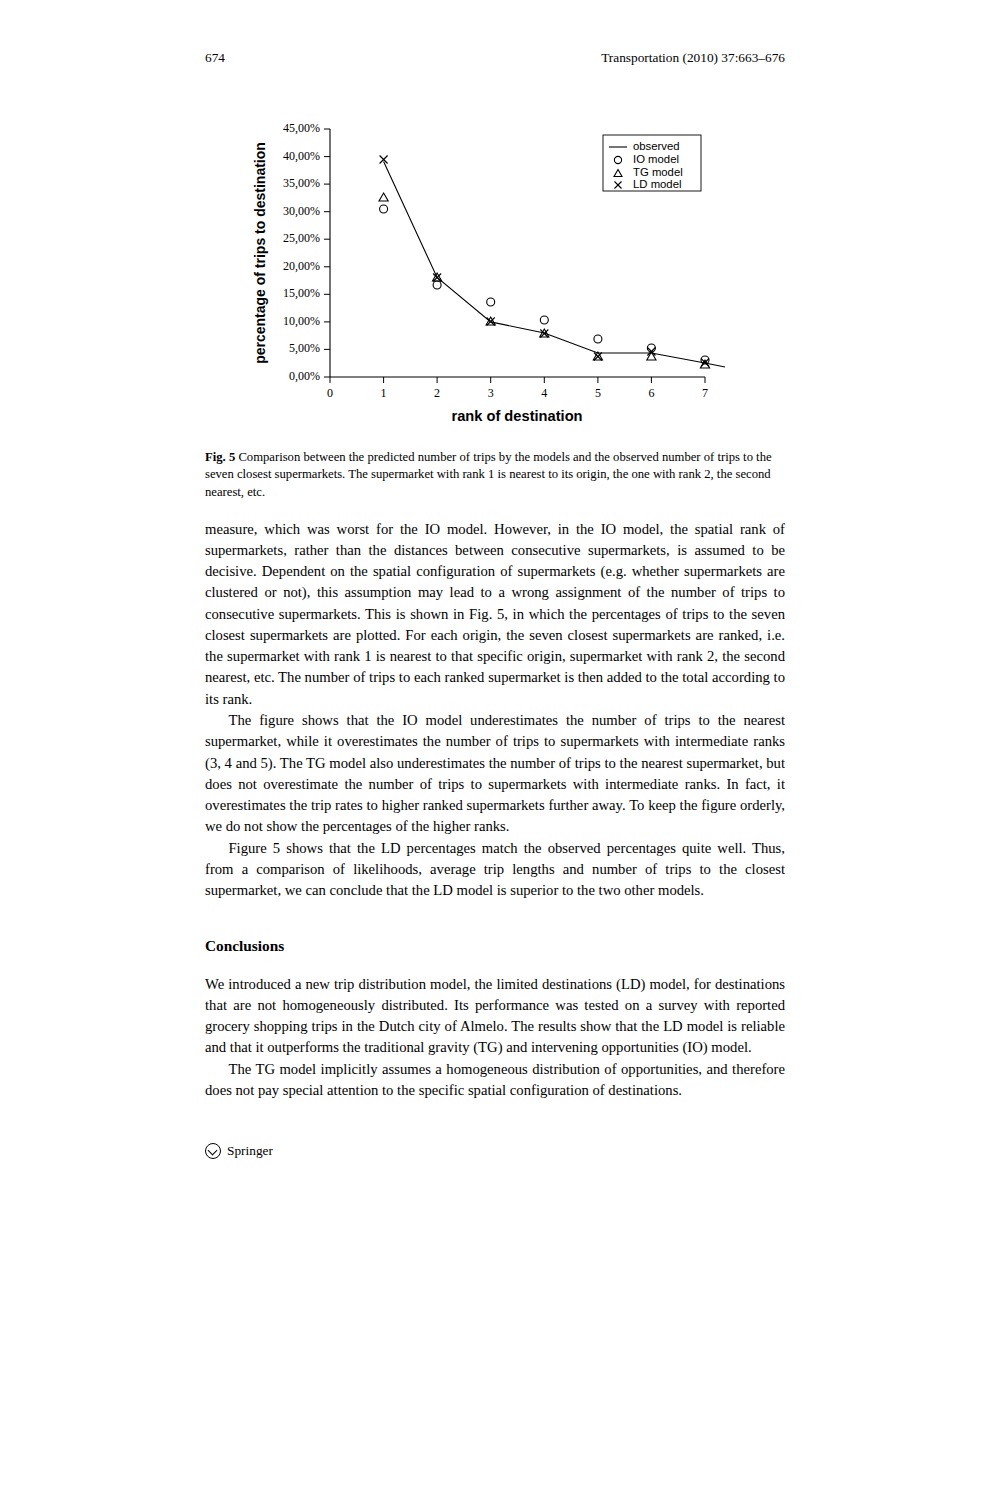674 Transportation (2010) 37:663–676
0,00% 5,00% 10,00% 15,00% 20,00% 25,00% 30,00% 35,00% 40,00% 45,00% 0 1 2 3 4 5 6 7 rank of destination percentage of trips to destination observed IO model TG model LD model
Fig. 5 Comparison between the predicted number of trips by the models and the observed number of trips to the seven closest supermarkets. The supermarket with rank 1 is nearest to its origin, the one with rank 2, the second nearest, etc.
measure, which was worst for the IO model. However, in the IO model, the spatial rank of supermarkets, rather than the distances between consecutive supermarkets, is assumed to be decisive. Dependent on the spatial configuration of supermarkets (e.g. whether supermarkets are clustered or not), this assumption may lead to a wrong assignment of the number of trips to consecutive supermarkets. This is shown in Fig. 5, in which the percentages of trips to the seven closest supermarkets are plotted. For each origin, the seven closest supermarkets are ranked, i.e. the supermarket with rank 1 is nearest to that specific origin, supermarket with rank 2, the second nearest, etc. The number of trips to each ranked supermarket is then added to the total according to its rank.
The figure shows that the IO model underestimates the number of trips to the nearest supermarket, while it overestimates the number of trips to supermarkets with intermediate ranks (3, 4 and 5). The TG model also underestimates the number of trips to the nearest supermarket, but does not overestimate the number of trips to supermarkets with intermediate ranks. In fact, it overestimates the trip rates to higher ranked supermarkets further away. To keep the figure orderly, we do not show the percentages of the higher ranks.
Figure 5 shows that the LD percentages match the observed percentages quite well. Thus, from a comparison of likelihoods, average trip lengths and number of trips to the closest supermarket, we can conclude that the LD model is superior to the two other models.
Conclusions
We introduced a new trip distribution model, the limited destinations (LD) model, for destinations that are not homogeneously distributed. Its performance was tested on a survey with reported grocery shopping trips in the Dutch city of Almelo. The results show that the LD model is reliable and that it outperforms the traditional gravity (TG) and intervening opportunities (IO) model.
The TG model implicitly assumes a homogeneous distribution of opportunities, and therefore does not pay special attention to the specific spatial configuration of destinations.
Springer